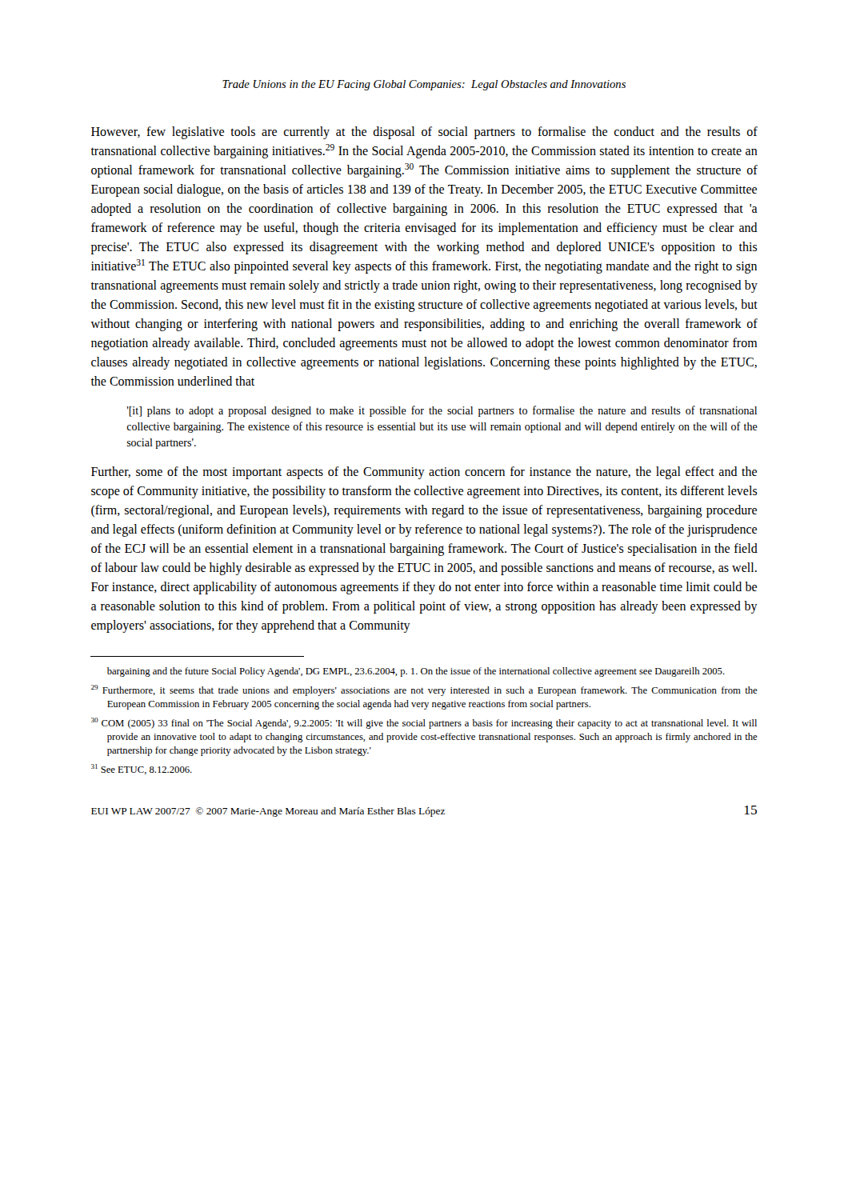Trade Unions in the EU Facing Global Companies: Legal Obstacles and Innovations
However, few legislative tools are currently at the disposal of social partners to formalise the conduct and the results of transnational collective bargaining initiatives.29 In the Social Agenda 2005-2010, the Commission stated its intention to create an optional framework for transnational collective bargaining.30 The Commission initiative aims to supplement the structure of European social dialogue, on the basis of articles 138 and 139 of the Treaty. In December 2005, the ETUC Executive Committee adopted a resolution on the coordination of collective bargaining in 2006. In this resolution the ETUC expressed that 'a framework of reference may be useful, though the criteria envisaged for its implementation and efficiency must be clear and precise'. The ETUC also expressed its disagreement with the working method and deplored UNICE's opposition to this initiative31 The ETUC also pinpointed several key aspects of this framework. First, the negotiating mandate and the right to sign transnational agreements must remain solely and strictly a trade union right, owing to their representativeness, long recognised by the Commission. Second, this new level must fit in the existing structure of collective agreements negotiated at various levels, but without changing or interfering with national powers and responsibilities, adding to and enriching the overall framework of negotiation already available. Third, concluded agreements must not be allowed to adopt the lowest common denominator from clauses already negotiated in collective agreements or national legislations. Concerning these points highlighted by the ETUC, the Commission underlined that
'[it] plans to adopt a proposal designed to make it possible for the social partners to formalise the nature and results of transnational collective bargaining. The existence of this resource is essential but its use will remain optional and will depend entirely on the will of the social partners'.
Further, some of the most important aspects of the Community action concern for instance the nature, the legal effect and the scope of Community initiative, the possibility to transform the collective agreement into Directives, its content, its different levels (firm, sectoral/regional, and European levels), requirements with regard to the issue of representativeness, bargaining procedure and legal effects (uniform definition at Community level or by reference to national legal systems?). The role of the jurisprudence of the ECJ will be an essential element in a transnational bargaining framework. The Court of Justice's specialisation in the field of labour law could be highly desirable as expressed by the ETUC in 2005, and possible sanctions and means of recourse, as well. For instance, direct applicability of autonomous agreements if they do not enter into force within a reasonable time limit could be a reasonable solution to this kind of problem. From a political point of view, a strong opposition has already been expressed by employers' associations, for they apprehend that a Community
bargaining and the future Social Policy Agenda', DG EMPL, 23.6.2004, p. 1. On the issue of the international collective agreement see Daugareilh 2005.
29 Furthermore, it seems that trade unions and employers' associations are not very interested in such a European framework. The Communication from the European Commission in February 2005 concerning the social agenda had very negative reactions from social partners.
30 COM (2005) 33 final on 'The Social Agenda', 9.2.2005: 'It will give the social partners a basis for increasing their capacity to act at transnational level. It will provide an innovative tool to adapt to changing circumstances, and provide cost-effective transnational responses. Such an approach is firmly anchored in the partnership for change priority advocated by the Lisbon strategy.'
31 See ETUC, 8.12.2006.
EUI WP LAW 2007/27 © 2007 Marie-Ange Moreau and María Esther Blas López 15